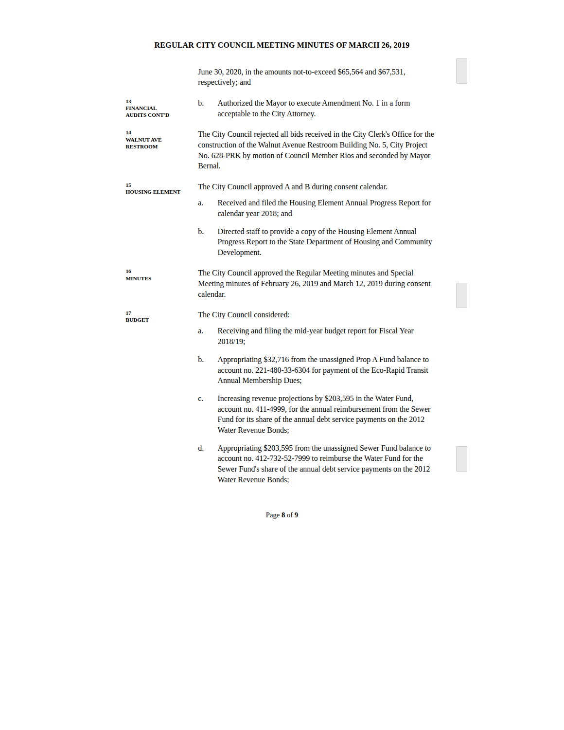REGULAR CITY COUNCIL MEETING MINUTES OF MARCH 26, 2019
| | June 30, 2020, in the amounts not-to-exceed $65,564 and $67,531, respectively; and |
| 13 FINANCIAL AUDITS CONT'D | b. Authorized the Mayor to execute Amendment No. 1 in a form acceptable to the City Attorney. |
| 14 WALNUT AVE RESTROOM | The City Council rejected all bids received in the City Clerk's Office for the construction of the Walnut Avenue Restroom Building No. 5, City Project No. 628-PRK by motion of Council Member Rios and seconded by Mayor Bernal. |
| 15 HOUSING ELEMENT | The City Council approved A and B during consent calendar. a. Received and filed the Housing Element Annual Progress Report for calendar year 2018; and b. Directed staff to provide a copy of the Housing Element Annual Progress Report to the State Department of Housing and Community Development. |
| 16 MINUTES | The City Council approved the Regular Meeting minutes and Special Meeting minutes of February 26, 2019 and March 12, 2019 during consent calendar. |
| 17 BUDGET | The City Council considered: a. Receiving and filing the mid-year budget report for Fiscal Year 2018/19; b. Appropriating $32,716 from the unassigned Prop A Fund balance to account no. 221-480-33-6304 for payment of the Eco-Rapid Transit Annual Membership Dues; c. Increasing revenue projections by $203,595 in the Water Fund, account no. 411-4999, for the annual reimbursement from the Sewer Fund for its share of the annual debt service payments on the 2012 Water Revenue Bonds; d. Appropriating $203,595 from the unassigned Sewer Fund balance to account no. 412-732-52-7999 to reimburse the Water Fund for the Sewer Fund's share of the annual debt service payments on the 2012 Water Revenue Bonds; |
Page 8 of 9